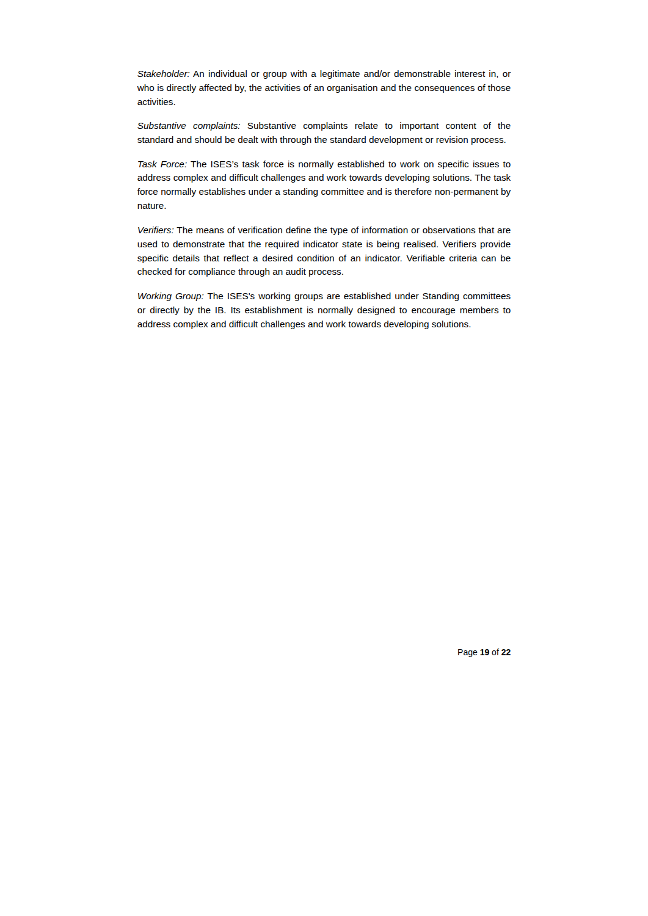Stakeholder: An individual or group with a legitimate and/or demonstrable interest in, or who is directly affected by, the activities of an organisation and the consequences of those activities.
Substantive complaints: Substantive complaints relate to important content of the standard and should be dealt with through the standard development or revision process.
Task Force: The ISES’s task force is normally established to work on specific issues to address complex and difficult challenges and work towards developing solutions. The task force normally establishes under a standing committee and is therefore non-permanent by nature.
Verifiers: The means of verification define the type of information or observations that are used to demonstrate that the required indicator state is being realised. Verifiers provide specific details that reflect a desired condition of an indicator. Verifiable criteria can be checked for compliance through an audit process.
Working Group: The ISES's working groups are established under Standing committees or directly by the IB. Its establishment is normally designed to encourage members to address complex and difficult challenges and work towards developing solutions.
Page 19 of 22